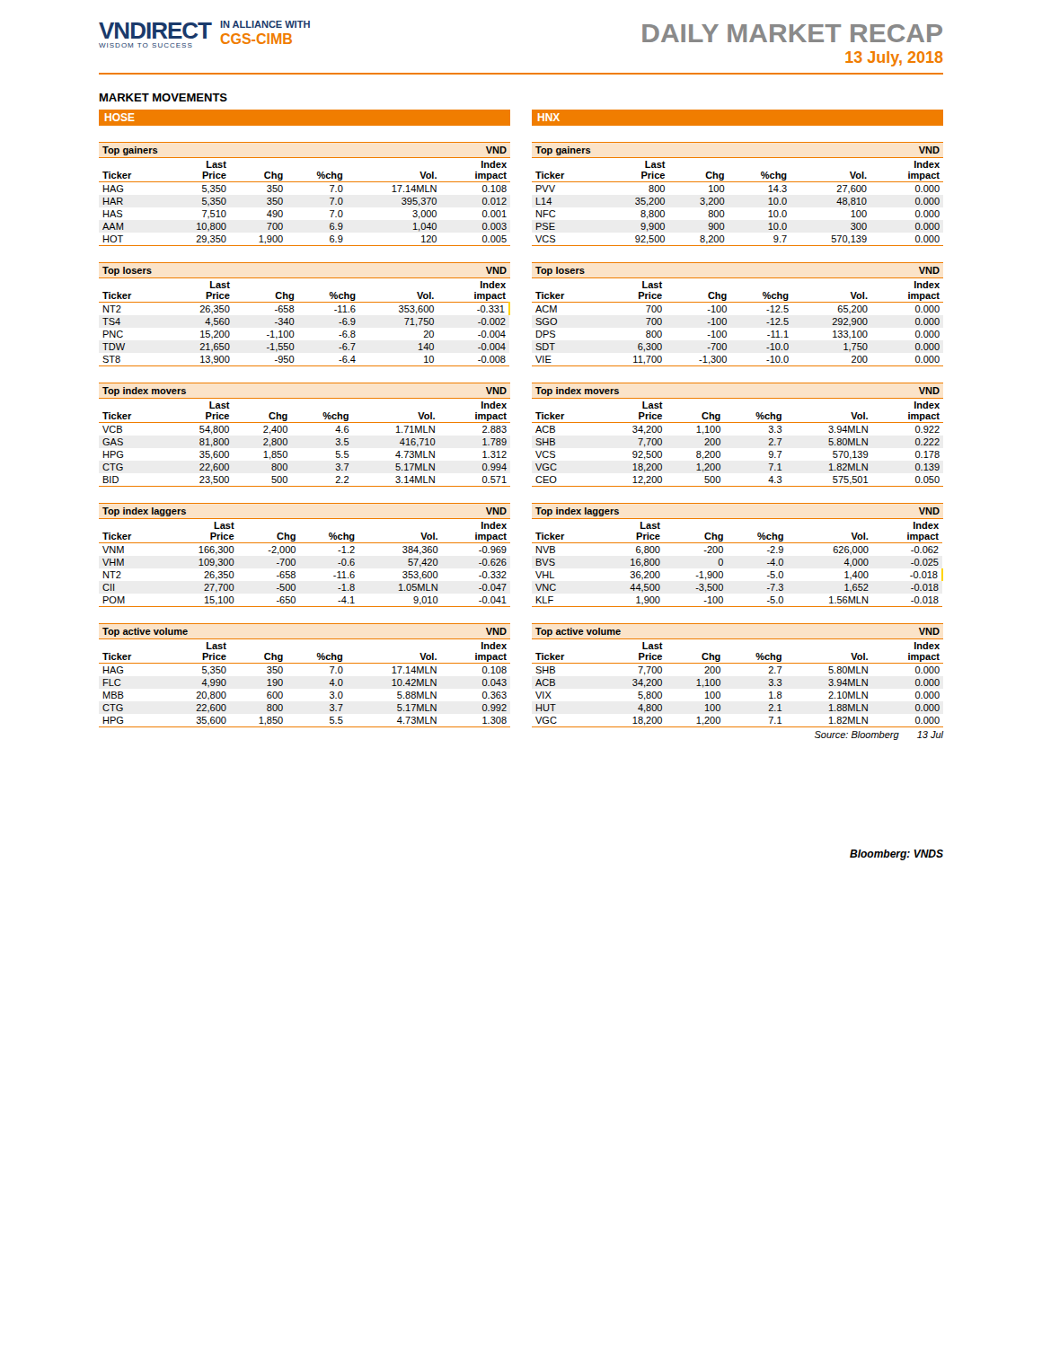VN DIRECT
WISDOM TO SUCCESS
IN ALLIANCE WITH
CGS-CIMB
DAILY MARKET RECAP
13 July, 2018
MARKET MOVEMENTS
HOSE
HNX
Top gainers VND
| Ticker | Last Price | Chg | %chg | Vol. | Index impact |
| --- | --- | --- | --- | --- | --- |
| HAG | 5,350 | 350 | 7.0 | 17.14MLN | 0.108 |
| HAR | 5,350 | 350 | 7.0 | 395,370 | 0.012 |
| HAS | 7,510 | 490 | 7.0 | 3,000 | 0.001 |
| AAM | 10,800 | 700 | 6.9 | 1,040 | 0.003 |
| HOT | 29,350 | 1,900 | 6.9 | 120 | 0.005 |
Top gainers VND
| Ticker | Last Price | Chg | %chg | Vol. | Index impact |
| --- | --- | --- | --- | --- | --- |
| PVV | 800 | 100 | 14.3 | 27,600 | 0.000 |
| L14 | 35,200 | 3,200 | 10.0 | 48,810 | 0.000 |
| NFC | 8,800 | 800 | 10.0 | 100 | 0.000 |
| PSE | 9,900 | 900 | 10.0 | 300 | 0.000 |
| VCS | 92,500 | 8,200 | 9.7 | 570,139 | 0.000 |
Top losers VND
| Ticker | Last Price | Chg | %chg | Vol. | Index impact |
| --- | --- | --- | --- | --- | --- |
| NT2 | 26,350 | -658 | -11.6 | 353,600 | -0.331 |
| TS4 | 4,560 | -340 | -6.9 | 71,750 | -0.002 |
| PNC | 15,200 | -1,100 | -6.8 | 20 | -0.004 |
| TDW | 21,650 | -1,550 | -6.7 | 140 | -0.004 |
| ST8 | 13,900 | -950 | -6.4 | 10 | -0.008 |
Top losers VND
| Ticker | Last Price | Chg | %chg | Vol. | Index impact |
| --- | --- | --- | --- | --- | --- |
| ACM | 700 | -100 | -12.5 | 65,200 | 0.000 |
| SGO | 700 | -100 | -12.5 | 292,900 | 0.000 |
| DPS | 800 | -100 | -11.1 | 133,100 | 0.000 |
| SDT | 6,300 | -700 | -10.0 | 1,750 | 0.000 |
| VIE | 11,700 | -1,300 | -10.0 | 200 | 0.000 |
Top index movers VND
| Ticker | Last Price | Chg | %chg | Vol. | Index impact |
| --- | --- | --- | --- | --- | --- |
| VCB | 54,800 | 2,400 | 4.6 | 1.71MLN | 2.883 |
| GAS | 81,800 | 2,800 | 3.5 | 416,710 | 1.789 |
| HPG | 35,600 | 1,850 | 5.5 | 4.73MLN | 1.312 |
| CTG | 22,600 | 800 | 3.7 | 5.17MLN | 0.994 |
| BID | 23,500 | 500 | 2.2 | 3.14MLN | 0.571 |
Top index movers VND
| Ticker | Last Price | Chg | %chg | Vol. | Index impact |
| --- | --- | --- | --- | --- | --- |
| ACB | 34,200 | 1,100 | 3.3 | 3.94MLN | 0.922 |
| SHB | 7,700 | 200 | 2.7 | 5.80MLN | 0.222 |
| VCS | 92,500 | 8,200 | 9.7 | 570,139 | 0.178 |
| VGC | 18,200 | 1,200 | 7.1 | 1.82MLN | 0.139 |
| CEO | 12,200 | 500 | 4.3 | 575,501 | 0.050 |
Top index laggers VND
| Ticker | Last Price | Chg | %chg | Vol. | Index impact |
| --- | --- | --- | --- | --- | --- |
| VNM | 166,300 | -2,000 | -1.2 | 384,360 | -0.969 |
| VHM | 109,300 | -700 | -0.6 | 57,420 | -0.626 |
| NT2 | 26,350 | -658 | -11.6 | 353,600 | -0.332 |
| CII | 27,700 | -500 | -1.8 | 1.05MLN | -0.047 |
| POM | 15,100 | -650 | -4.1 | 9,010 | -0.041 |
Top index laggers VND
| Ticker | Last Price | Chg | %chg | Vol. | Index impact |
| --- | --- | --- | --- | --- | --- |
| NVB | 6,800 | -200 | -2.9 | 626,000 | -0.062 |
| BVS | 16,800 | 0 | -4.0 | 4,000 | -0.025 |
| VHL | 36,200 | -1,900 | -5.0 | 1,400 | -0.018 |
| VNC | 44,500 | -3,500 | -7.3 | 1,652 | -0.018 |
| KLF | 1,900 | -100 | -5.0 | 1.56MLN | -0.018 |
Top active volume VND
| Ticker | Last Price | Chg | %chg | Vol. | Index impact |
| --- | --- | --- | --- | --- | --- |
| HAG | 5,350 | 350 | 7.0 | 17.14MLN | 0.108 |
| FLC | 4,990 | 190 | 4.0 | 10.42MLN | 0.043 |
| MBB | 20,800 | 600 | 3.0 | 5.88MLN | 0.363 |
| CTG | 22,600 | 800 | 3.7 | 5.17MLN | 0.992 |
| HPG | 35,600 | 1,850 | 5.5 | 4.73MLN | 1.308 |
Top active volume VND
| Ticker | Last Price | Chg | %chg | Vol. | Index impact |
| --- | --- | --- | --- | --- | --- |
| SHB | 7,700 | 200 | 2.7 | 5.80MLN | 0.000 |
| ACB | 34,200 | 1,100 | 3.3 | 3.94MLN | 0.000 |
| VIX | 5,800 | 100 | 1.8 | 2.10MLN | 0.000 |
| HUT | 4,800 | 100 | 2.1 | 1.88MLN | 0.000 |
| VGC | 18,200 | 1,200 | 7.1 | 1.82MLN | 0.000 |
Source: Bloomberg 13 Jul
Bloomberg: VNDS